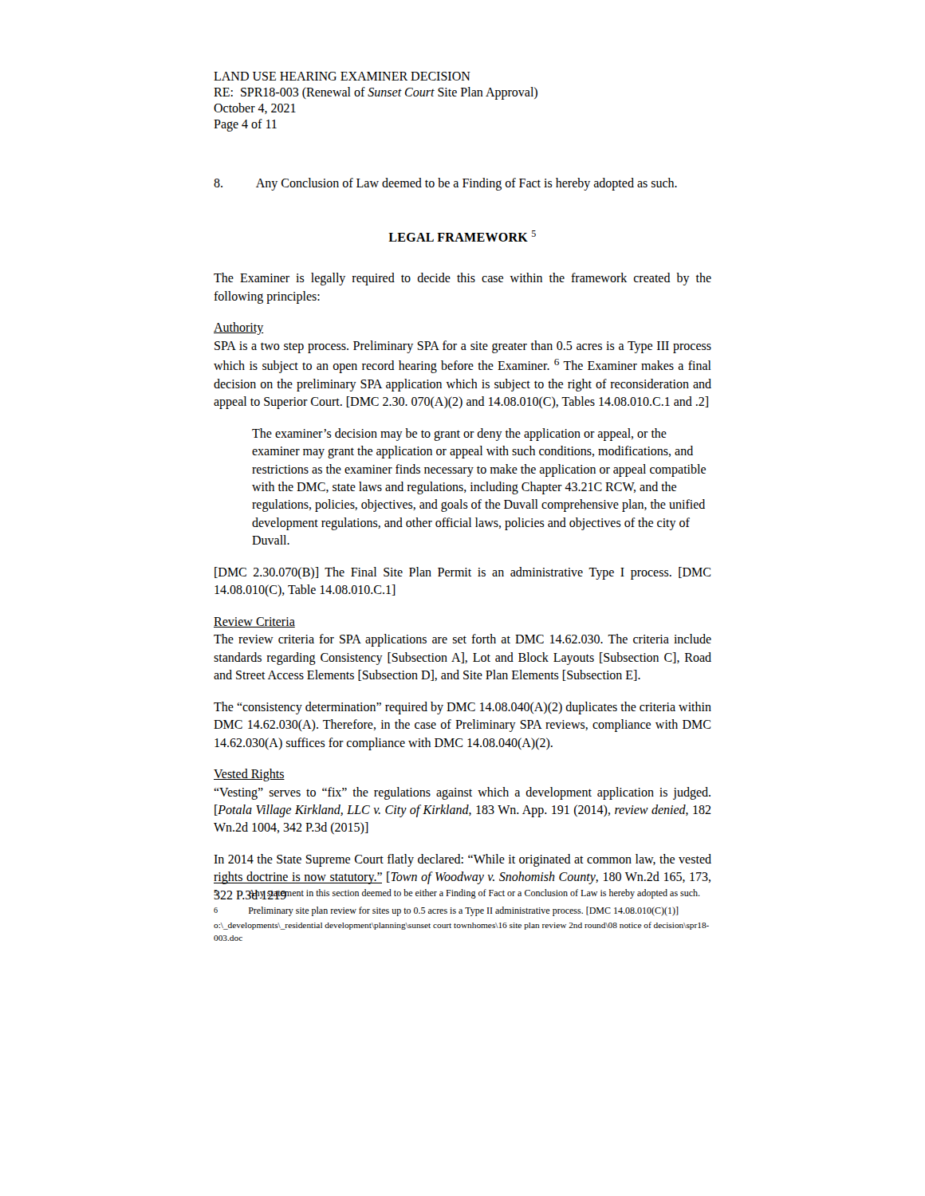LAND USE HEARING EXAMINER DECISION
RE: SPR18-003 (Renewal of Sunset Court Site Plan Approval)
October 4, 2021
Page 4 of 11
8.
Any Conclusion of Law deemed to be a Finding of Fact is hereby adopted as such.
LEGAL FRAMEWORK 5
The Examiner is legally required to decide this case within the framework created by the following principles:
Authority
SPA is a two step process. Preliminary SPA for a site greater than 0.5 acres is a Type III process which is subject to an open record hearing before the Examiner. 6 The Examiner makes a final decision on the preliminary SPA application which is subject to the right of reconsideration and appeal to Superior Court. [DMC 2.30. 070(A)(2) and 14.08.010(C), Tables 14.08.010.C.1 and .2]
The examiner’s decision may be to grant or deny the application or appeal, or the examiner may grant the application or appeal with such conditions, modifications, and restrictions as the examiner finds necessary to make the application or appeal compatible with the DMC, state laws and regulations, including Chapter 43.21C RCW, and the regulations, policies, objectives, and goals of the Duvall comprehensive plan, the unified development regulations, and other official laws, policies and objectives of the city of Duvall.
[DMC 2.30.070(B)] The Final Site Plan Permit is an administrative Type I process. [DMC 14.08.010(C), Table 14.08.010.C.1]
Review Criteria
The review criteria for SPA applications are set forth at DMC 14.62.030. The criteria include standards regarding Consistency [Subsection A], Lot and Block Layouts [Subsection C], Road and Street Access Elements [Subsection D], and Site Plan Elements [Subsection E].
The “consistency determination” required by DMC 14.08.040(A)(2) duplicates the criteria within DMC 14.62.030(A). Therefore, in the case of Preliminary SPA reviews, compliance with DMC 14.62.030(A) suffices for compliance with DMC 14.08.040(A)(2).
Vested Rights
“Vesting” serves to “fix” the regulations against which a development application is judged. [Potala Village Kirkland, LLC v. City of Kirkland, 183 Wn. App. 191 (2014), review denied, 182 Wn.2d 1004, 342 P.3d (2015)]
In 2014 the State Supreme Court flatly declared: “While it originated at common law, the vested rights doctrine is now statutory.” [Town of Woodway v. Snohomish County, 180 Wn.2d 165, 173, 322 P.3d 1219
5
Any statement in this section deemed to be either a Finding of Fact or a Conclusion of Law is hereby adopted as such.
6
Preliminary site plan review for sites up to 0.5 acres is a Type II administrative process. [DMC 14.08.010(C)(1)]
o:\_developments\_residential development\planning\sunset court townhomes\16 site plan review 2nd round\08 notice of decision\spr18-003.doc